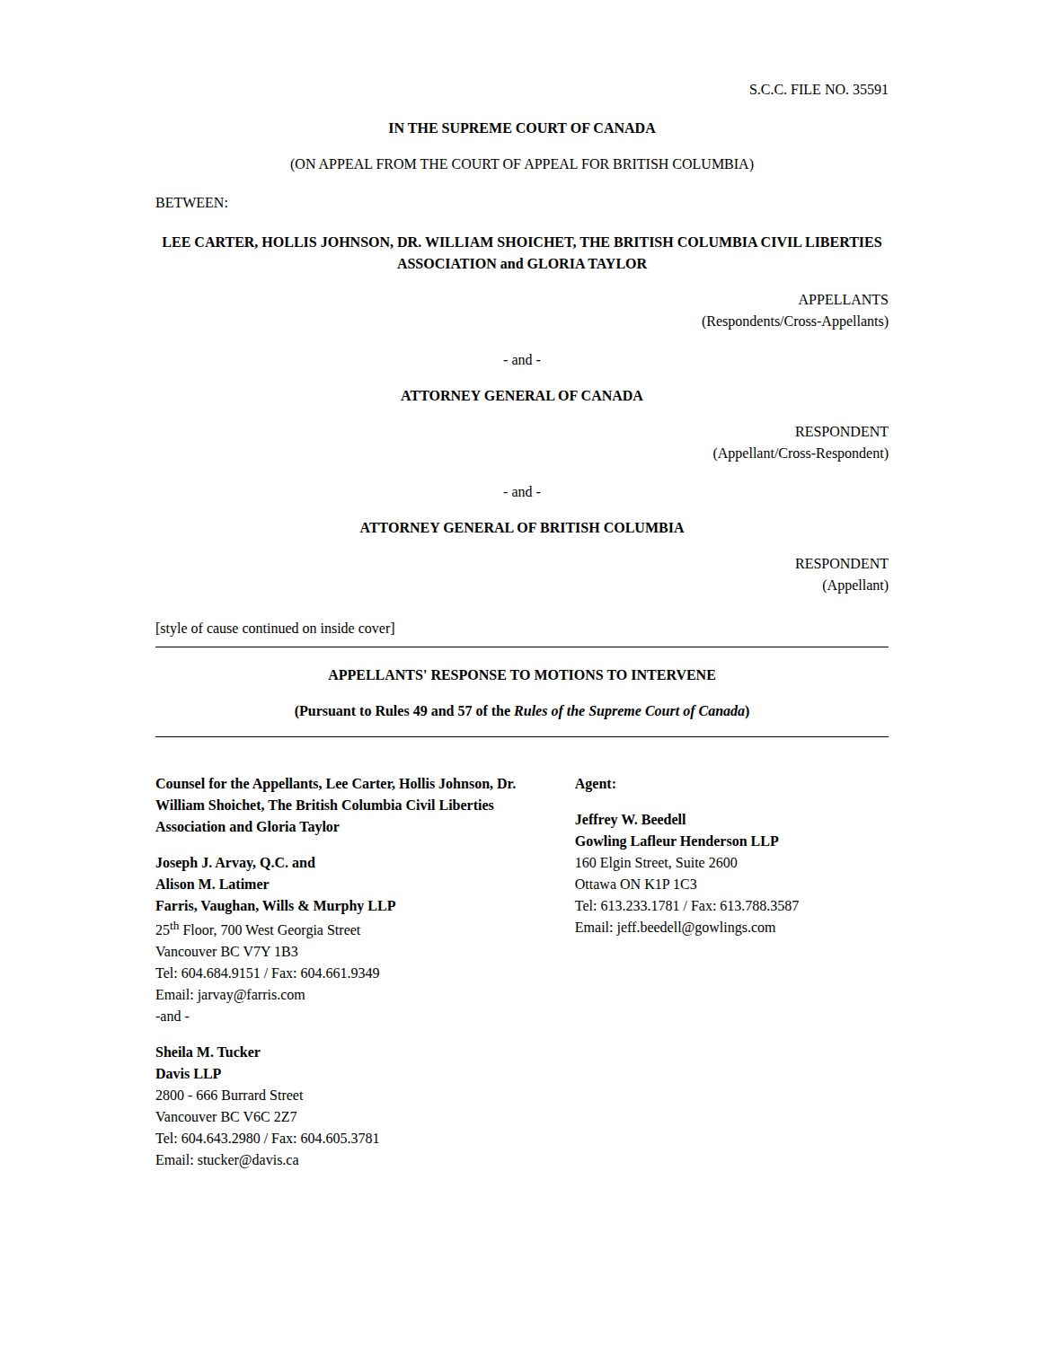S.C.C. FILE NO. 35591
IN THE SUPREME COURT OF CANADA
(ON APPEAL FROM THE COURT OF APPEAL FOR BRITISH COLUMBIA)
BETWEEN:
LEE CARTER, HOLLIS JOHNSON, DR. WILLIAM SHOICHET, THE BRITISH COLUMBIA CIVIL LIBERTIES ASSOCIATION and GLORIA TAYLOR
APPELLANTS (Respondents/Cross-Appellants)
- and -
ATTORNEY GENERAL OF CANADA
RESPONDENT (Appellant/Cross-Respondent)
- and -
ATTORNEY GENERAL OF BRITISH COLUMBIA
RESPONDENT (Appellant)
[style of cause continued on inside cover]
APPELLANTS' RESPONSE TO MOTIONS TO INTERVENE
(Pursuant to Rules 49 and 57 of the Rules of the Supreme Court of Canada)
Counsel for the Appellants, Lee Carter, Hollis Johnson, Dr. William Shoichet, The British Columbia Civil Liberties Association and Gloria Taylor
Joseph J. Arvay, Q.C. and
Alison M. Latimer
Farris, Vaughan, Wills & Murphy LLP
25th Floor, 700 West Georgia Street
Vancouver BC V7Y 1B3
Tel: 604.684.9151 / Fax: 604.661.9349
Email: jarvay@farris.com
-and -
Sheila M. Tucker
Davis LLP
2800 - 666 Burrard Street
Vancouver BC V6C 2Z7
Tel: 604.643.2980 / Fax: 604.605.3781
Email: stucker@davis.ca
Agent:
Jeffrey W. Beedell
Gowling Lafleur Henderson LLP
160 Elgin Street, Suite 2600
Ottawa ON K1P 1C3
Tel: 613.233.1781 / Fax: 613.788.3587
Email: jeff.beedell@gowlings.com